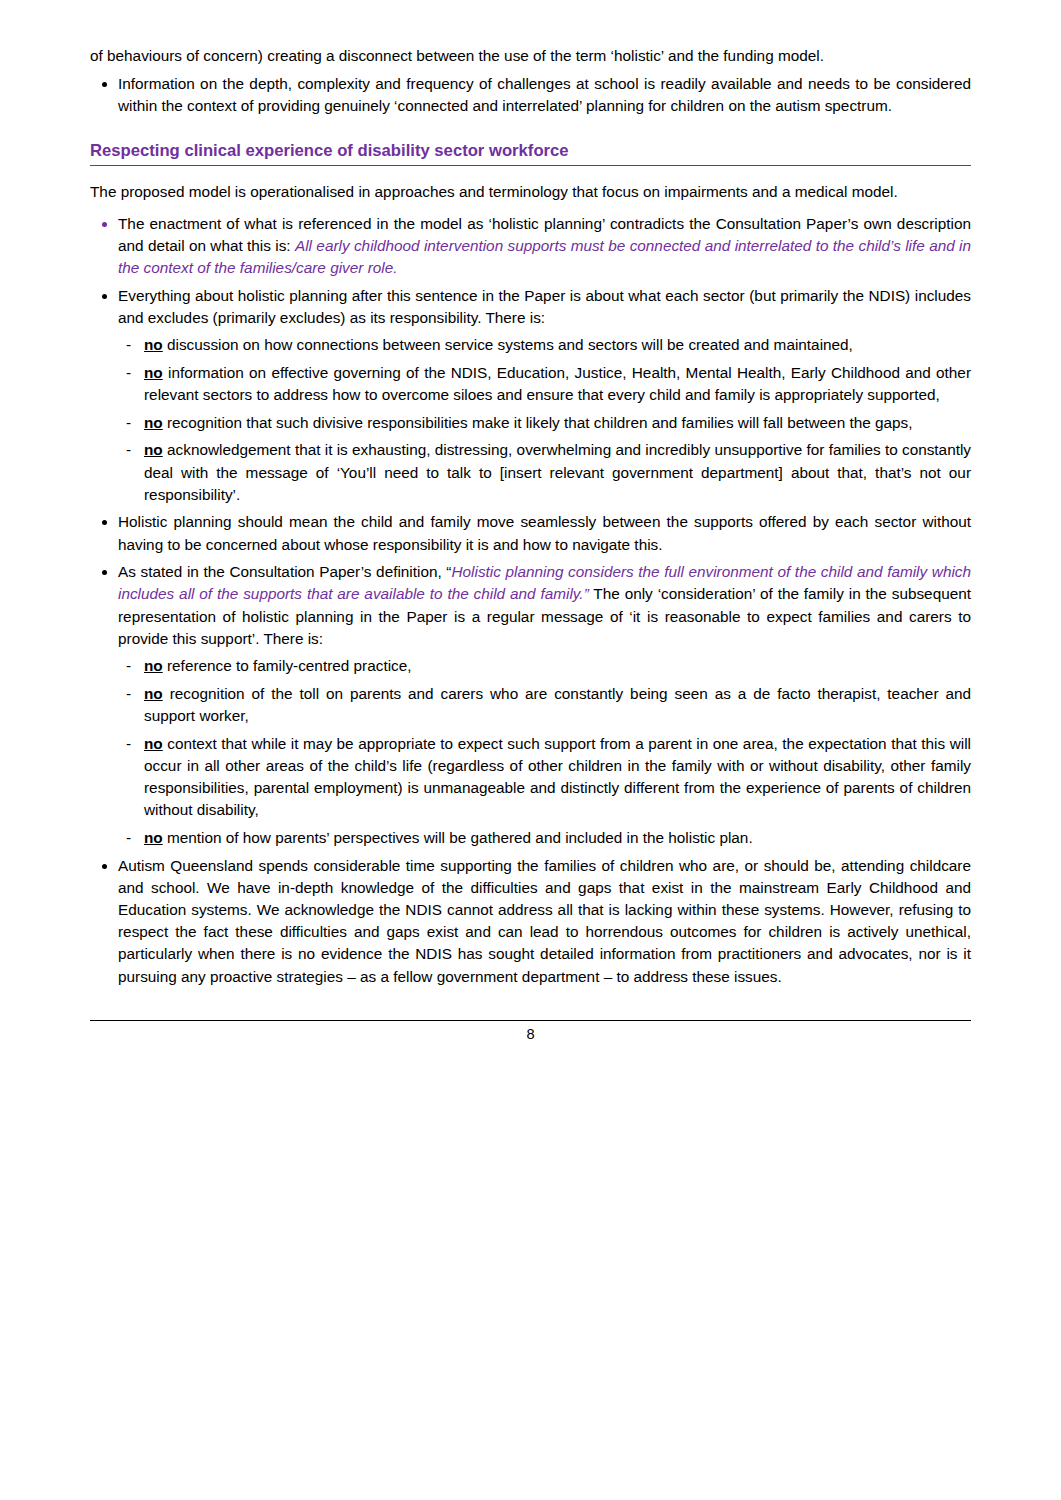of behaviours of concern) creating a disconnect between the use of the term ‘holistic’ and the funding model.
Information on the depth, complexity and frequency of challenges at school is readily available and needs to be considered within the context of providing genuinely ‘connected and interrelated’ planning for children on the autism spectrum.
Respecting clinical experience of disability sector workforce
The proposed model is operationalised in approaches and terminology that focus on impairments and a medical model.
The enactment of what is referenced in the model as ‘holistic planning’ contradicts the Consultation Paper’s own description and detail on what this is: All early childhood intervention supports must be connected and interrelated to the child’s life and in the context of the families/care giver role.
Everything about holistic planning after this sentence in the Paper is about what each sector (but primarily the NDIS) includes and excludes (primarily excludes) as its responsibility. There is:
no discussion on how connections between service systems and sectors will be created and maintained,
no information on effective governing of the NDIS, Education, Justice, Health, Mental Health, Early Childhood and other relevant sectors to address how to overcome siloes and ensure that every child and family is appropriately supported,
no recognition that such divisive responsibilities make it likely that children and families will fall between the gaps,
no acknowledgement that it is exhausting, distressing, overwhelming and incredibly unsupportive for families to constantly deal with the message of ‘You’ll need to talk to [insert relevant government department] about that, that’s not our responsibility’.
Holistic planning should mean the child and family move seamlessly between the supports offered by each sector without having to be concerned about whose responsibility it is and how to navigate this.
As stated in the Consultation Paper’s definition, “Holistic planning considers the full environment of the child and family which includes all of the supports that are available to the child and family.” The only ‘consideration’ of the family in the subsequent representation of holistic planning in the Paper is a regular message of ‘it is reasonable to expect families and carers to provide this support’. There is:
no reference to family-centred practice,
no recognition of the toll on parents and carers who are constantly being seen as a de facto therapist, teacher and support worker,
no context that while it may be appropriate to expect such support from a parent in one area, the expectation that this will occur in all other areas of the child’s life (regardless of other children in the family with or without disability, other family responsibilities, parental employment) is unmanageable and distinctly different from the experience of parents of children without disability,
no mention of how parents’ perspectives will be gathered and included in the holistic plan.
Autism Queensland spends considerable time supporting the families of children who are, or should be, attending childcare and school. We have in-depth knowledge of the difficulties and gaps that exist in the mainstream Early Childhood and Education systems. We acknowledge the NDIS cannot address all that is lacking within these systems. However, refusing to respect the fact these difficulties and gaps exist and can lead to horrendous outcomes for children is actively unethical, particularly when there is no evidence the NDIS has sought detailed information from practitioners and advocates, nor is it pursuing any proactive strategies – as a fellow government department – to address these issues.
8